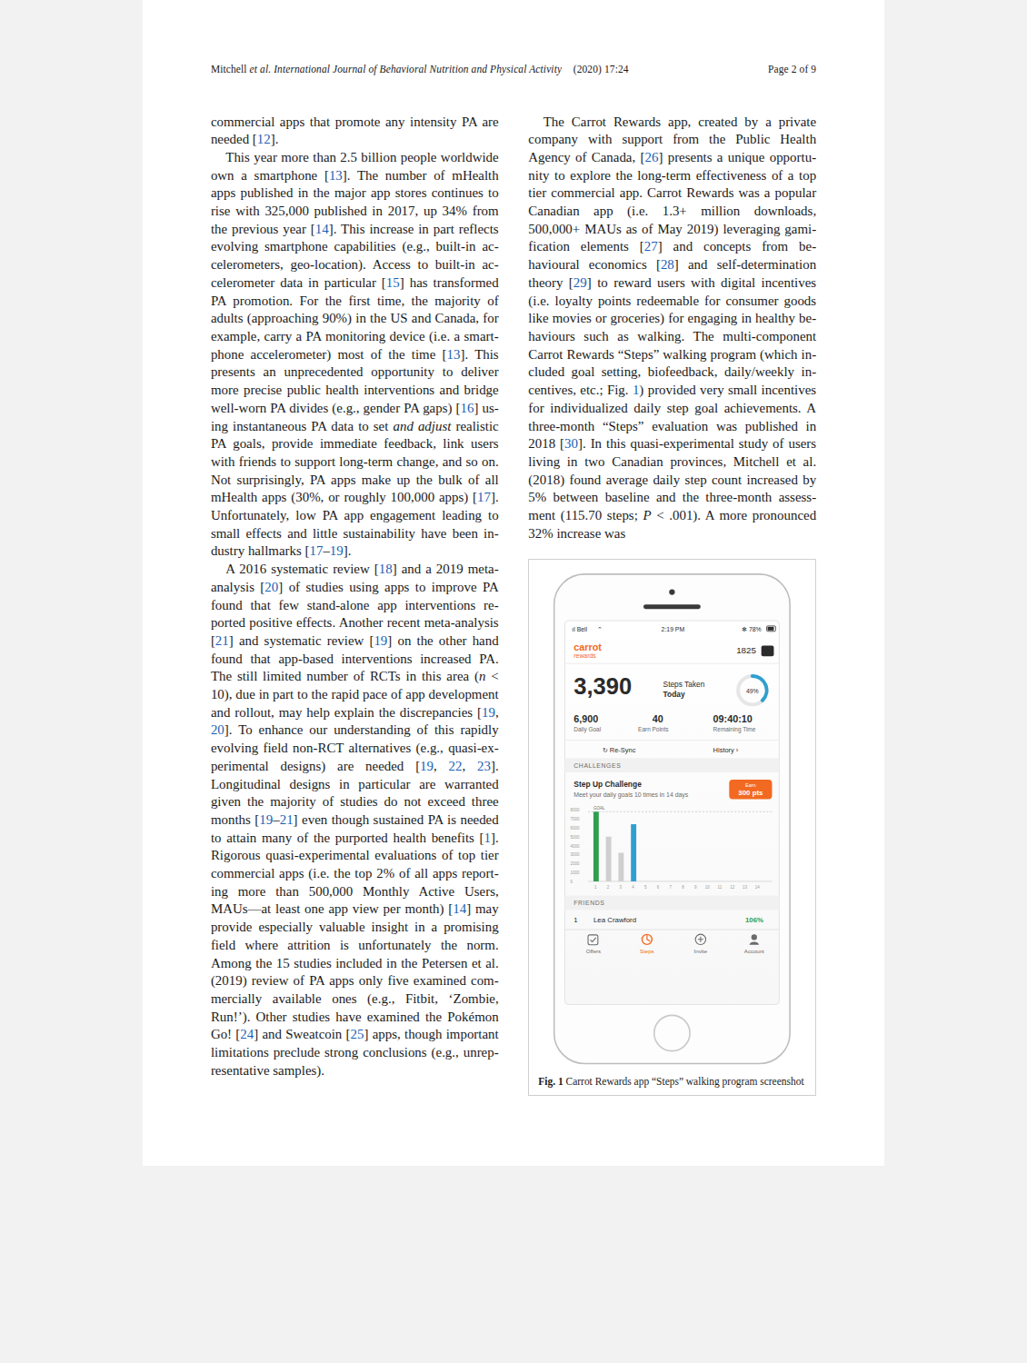Mitchell et al. International Journal of Behavioral Nutrition and Physical Activity
(2020) 17:24
Page 2 of 9
commercial apps that promote any intensity PA are needed [12].
This year more than 2.5 billion people worldwide own a smartphone [13]. The number of mHealth apps published in the major app stores continues to rise with 325,000 published in 2017, up 34% from the previous year [14]. This increase in part reflects evolving smartphone capabilities (e.g., built-in accelerometers, geo-location). Access to built-in accelerometer data in particular [15] has transformed PA promotion. For the first time, the majority of adults (approaching 90%) in the US and Canada, for example, carry a PA monitoring device (i.e. a smartphone accelerometer) most of the time [13]. This presents an unprecedented opportunity to deliver more precise public health interventions and bridge well-worn PA divides (e.g., gender PA gaps) [16] using instantaneous PA data to set and adjust realistic PA goals, provide immediate feedback, link users with friends to support long-term change, and so on. Not surprisingly, PA apps make up the bulk of all mHealth apps (30%, or roughly 100,000 apps) [17]. Unfortunately, low PA app engagement leading to small effects and little sustainability have been industry hallmarks [17–19].
A 2016 systematic review [18] and a 2019 meta-analysis [20] of studies using apps to improve PA found that few stand-alone app interventions reported positive effects. Another recent meta-analysis [21] and systematic review [19] on the other hand found that app-based interventions increased PA. The still limited number of RCTs in this area (n < 10), due in part to the rapid pace of app development and rollout, may help explain the discrepancies [19, 20]. To enhance our understanding of this rapidly evolving field non-RCT alternatives (e.g., quasi-experimental designs) are needed [19, 22, 23]. Longitudinal designs in particular are warranted given the majority of studies do not exceed three months [19–21] even though sustained PA is needed to attain many of the purported health benefits [1]. Rigorous quasi-experimental evaluations of top tier commercial apps (i.e. the top 2% of all apps reporting more than 500,000 Monthly Active Users, MAUs—at least one app view per month) [14] may provide especially valuable insight in a promising field where attrition is unfortunately the norm. Among the 15 studies included in the Petersen et al. (2019) review of PA apps only five examined commercially available ones (e.g., Fitbit, ‘Zombie, Run!’). Other studies have examined the Pokémon Go! [24] and Sweatcoin [25] apps, though important limitations preclude strong conclusions (e.g., unrepresentative samples).
The Carrot Rewards app, created by a private company with support from the Public Health Agency of Canada, [26] presents a unique opportunity to explore the long-term effectiveness of a top tier commercial app. Carrot Rewards was a popular Canadian app (i.e. 1.3+ million downloads, 500,000+ MAUs as of May 2019) leveraging gamification elements [27] and concepts from behavioural economics [28] and self-determination theory [29] to reward users with digital incentives (i.e. loyalty points redeemable for consumer goods like movies or groceries) for engaging in healthy behaviours such as walking. The multi-component Carrot Rewards “Steps” walking program (which included goal setting, biofeedback, daily/weekly incentives, etc.; Fig. 1) provided very small incentives for individualized daily step goal achievements. A three-month “Steps” evaluation was published in 2018 [30]. In this quasi-experimental study of users living in two Canadian provinces, Mitchell et al. (2018) found average daily step count increased by 5% between baseline and the three-month assessment (115.70 steps; P < .001). A more pronounced 32% increase was
ıl Bell ⌃ 2:19 PM ✻ 78% carrot rewards 1825 3,390 Steps Taken Today 49% 6,900 Daily Goal 40 Earn Points 09:40:10 Remaining Time ↻ Re-Sync History › CHALLENGES Step Up Challenge Meet your daily goals 10 times in 14 days Earn 300 pts 8000 7000 6000 5000 4000 3000 2000 1000 0 GOAL 1234 5678 9101112 1314 FRIENDS 1 Lea Crawford 106% Offers Steps Invite Account
Fig. 1 Carrot Rewards app “Steps” walking program screenshot